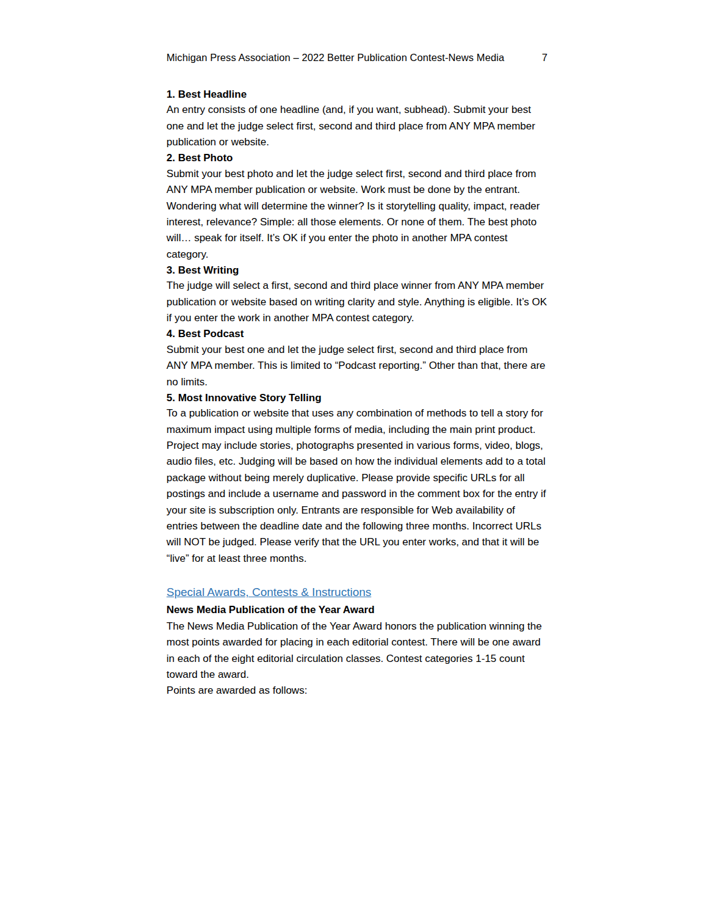Michigan Press Association – 2022 Better Publication Contest-News Media 7
1. Best Headline
An entry consists of one headline (and, if you want, subhead). Submit your best one and let the judge select first, second and third place from ANY MPA member publication or website.
2. Best Photo
Submit your best photo and let the judge select first, second and third place from ANY MPA member publication or website. Work must be done by the entrant. Wondering what will determine the winner? Is it storytelling quality, impact, reader interest, relevance? Simple: all those elements. Or none of them. The best photo will… speak for itself. It’s OK if you enter the photo in another MPA contest category.
3. Best Writing
The judge will select a first, second and third place winner from ANY MPA member publication or website based on writing clarity and style. Anything is eligible. It’s OK if you enter the work in another MPA contest category.
4. Best Podcast
Submit your best one and let the judge select first, second and third place from ANY MPA member. This is limited to “Podcast reporting.” Other than that, there are no limits.
5. Most Innovative Story Telling
To a publication or website that uses any combination of methods to tell a story for maximum impact using multiple forms of media, including the main print product. Project may include stories, photographs presented in various forms, video, blogs, audio files, etc. Judging will be based on how the individual elements add to a total package without being merely duplicative. Please provide specific URLs for all postings and include a username and password in the comment box for the entry if your site is subscription only. Entrants are responsible for Web availability of entries between the deadline date and the following three months. Incorrect URLs will NOT be judged. Please verify that the URL you enter works, and that it will be “live” for at least three months.
Special Awards, Contests & Instructions
News Media Publication of the Year Award
The News Media Publication of the Year Award honors the publication winning the most points awarded for placing in each editorial contest. There will be one award in each of the eight editorial circulation classes. Contest categories 1-15 count toward the award.
Points are awarded as follows: